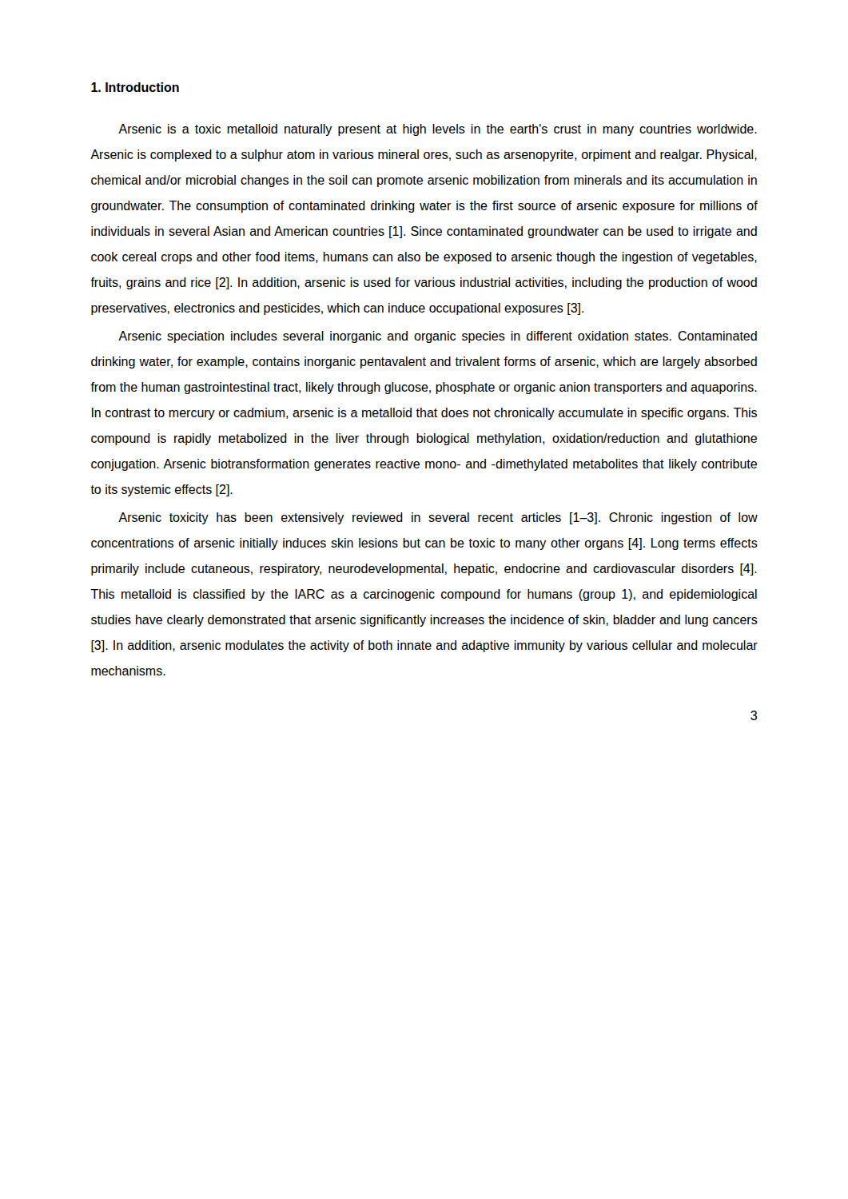1. Introduction
Arsenic is a toxic metalloid naturally present at high levels in the earth's crust in many countries worldwide. Arsenic is complexed to a sulphur atom in various mineral ores, such as arsenopyrite, orpiment and realgar. Physical, chemical and/or microbial changes in the soil can promote arsenic mobilization from minerals and its accumulation in groundwater. The consumption of contaminated drinking water is the first source of arsenic exposure for millions of individuals in several Asian and American countries [1]. Since contaminated groundwater can be used to irrigate and cook cereal crops and other food items, humans can also be exposed to arsenic though the ingestion of vegetables, fruits, grains and rice [2]. In addition, arsenic is used for various industrial activities, including the production of wood preservatives, electronics and pesticides, which can induce occupational exposures [3].
Arsenic speciation includes several inorganic and organic species in different oxidation states. Contaminated drinking water, for example, contains inorganic pentavalent and trivalent forms of arsenic, which are largely absorbed from the human gastrointestinal tract, likely through glucose, phosphate or organic anion transporters and aquaporins. In contrast to mercury or cadmium, arsenic is a metalloid that does not chronically accumulate in specific organs. This compound is rapidly metabolized in the liver through biological methylation, oxidation/reduction and glutathione conjugation. Arsenic biotransformation generates reactive mono- and -dimethylated metabolites that likely contribute to its systemic effects [2].
Arsenic toxicity has been extensively reviewed in several recent articles [1–3]. Chronic ingestion of low concentrations of arsenic initially induces skin lesions but can be toxic to many other organs [4]. Long terms effects primarily include cutaneous, respiratory, neurodevelopmental, hepatic, endocrine and cardiovascular disorders [4]. This metalloid is classified by the IARC as a carcinogenic compound for humans (group 1), and epidemiological studies have clearly demonstrated that arsenic significantly increases the incidence of skin, bladder and lung cancers [3]. In addition, arsenic modulates the activity of both innate and adaptive immunity by various cellular and molecular mechanisms.
3